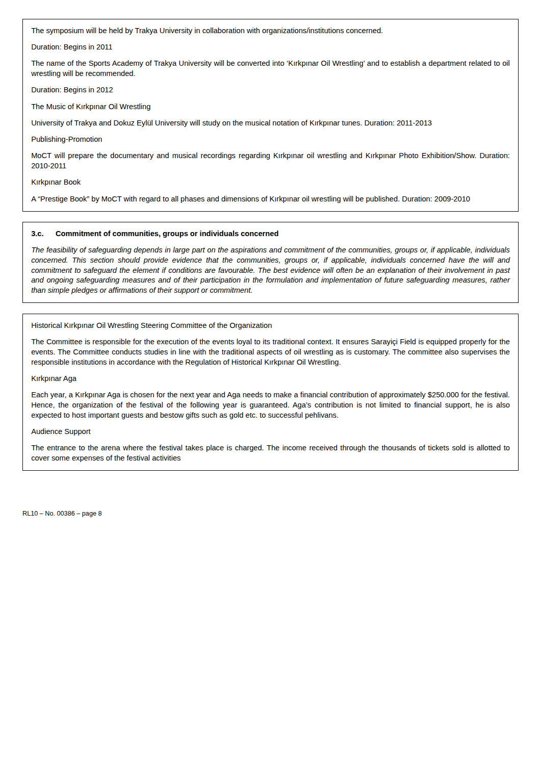The symposium will be held by Trakya University in collaboration with organizations/institutions concerned.
Duration: Begins in 2011
The name of the Sports Academy of Trakya University will be converted into ‘Kırkpınar Oil Wrestling’ and to establish a department related to oil wrestling will be recommended.
Duration: Begins in 2012
The Music of Kırkpınar Oil Wrestling
University of Trakya and Dokuz Eylül University will study on the musical notation of Kırkpınar tunes. Duration: 2011-2013
Publishing-Promotion
MoCT will prepare the documentary and musical recordings regarding Kırkpınar oil wrestling and Kırkpınar Photo Exhibition/Show. Duration: 2010-2011
Kırkpınar Book
A “Prestige Book” by MoCT with regard to all phases and dimensions of Kırkpınar oil wrestling will be published. Duration: 2009-2010
3.c. Commitment of communities, groups or individuals concerned
The feasibility of safeguarding depends in large part on the aspirations and commitment of the communities, groups or, if applicable, individuals concerned. This section should provide evidence that the communities, groups or, if applicable, individuals concerned have the will and commitment to safeguard the element if conditions are favourable. The best evidence will often be an explanation of their involvement in past and ongoing safeguarding measures and of their participation in the formulation and implementation of future safeguarding measures, rather than simple pledges or affirmations of their support or commitment.
Historical Kırkpınar Oil Wrestling Steering Committee of the Organization
The Committee is responsible for the execution of the events loyal to its traditional context. It ensures Sarayiçi Field is equipped properly for the events. The Committee conducts studies in line with the traditional aspects of oil wrestling as is customary. The committee also supervises the responsible institutions in accordance with the Regulation of Historical Kırkpınar Oil Wrestling.
Kırkpınar Aga
Each year, a Kırkpınar Aga is chosen for the next year and Aga needs to make a financial contribution of approximately $250.000 for the festival. Hence, the organization of the festival of the following year is guaranteed. Aga’s contribution is not limited to financial support, he is also expected to host important guests and bestow gifts such as gold etc. to successful pehlivans.
Audience Support
The entrance to the arena where the festival takes place is charged. The income received through the thousands of tickets sold is allotted to cover some expenses of the festival activities
RL10 – No. 00386 – page 8